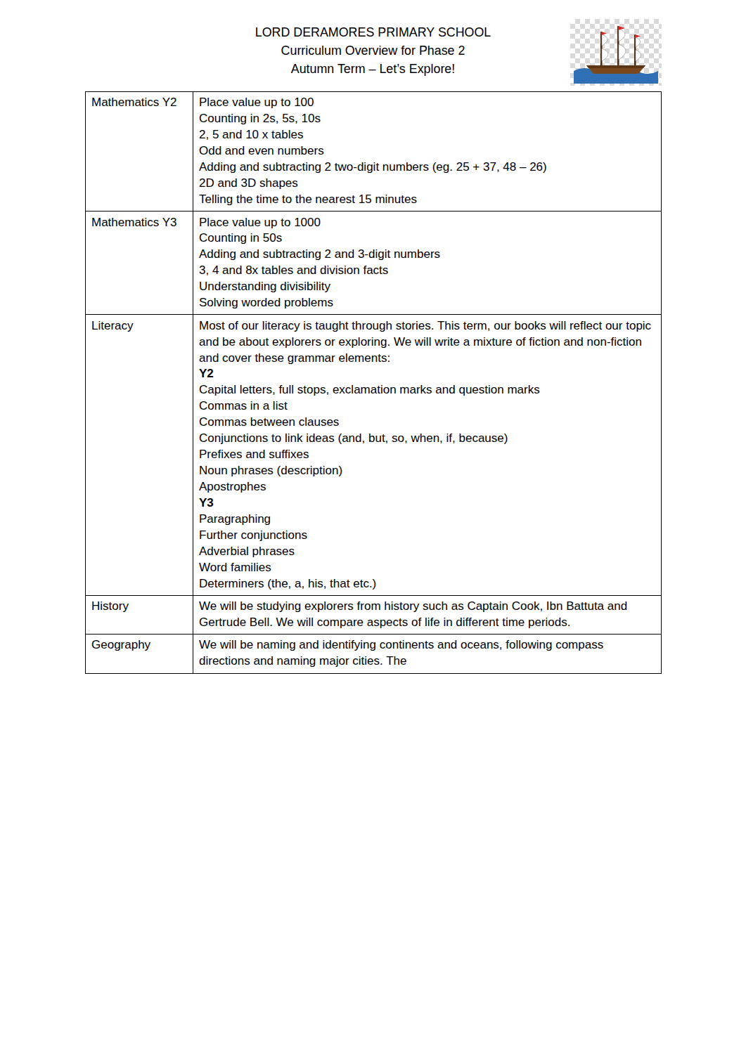LORD DERAMORES PRIMARY SCHOOL
Curriculum Overview for Phase 2
Autumn Term – Let’s Explore!
| Mathematics Y2 | Place value up to 100 Counting in 2s, 5s, 10s 2, 5 and 10 x tables Odd and even numbers Adding and subtracting 2 two-digit numbers (eg. 25 + 37, 48 – 26) 2D and 3D shapes Telling the time to the nearest 15 minutes |
| Mathematics Y3 | Place value up to 1000 Counting in 50s Adding and subtracting 2 and 3-digit numbers 3, 4 and 8x tables and division facts Understanding divisibility Solving worded problems |
| Literacy | Most of our literacy is taught through stories. This term, our books will reflect our topic and be about explorers or exploring. We will write a mixture of fiction and non-fiction and cover these grammar elements: Y2 Capital letters, full stops, exclamation marks and question marks Commas in a list Commas between clauses Conjunctions to link ideas (and, but, so, when, if, because) Prefixes and suffixes Noun phrases (description) Apostrophes Y3 Paragraphing Further conjunctions Adverbial phrases Word families Determiners (the, a, his, that etc.) |
| History | We will be studying explorers from history such as Captain Cook, Ibn Battuta and Gertrude Bell. We will compare aspects of life in different time periods. |
| Geography | We will be naming and identifying continents and oceans, following compass directions and naming major cities. The |